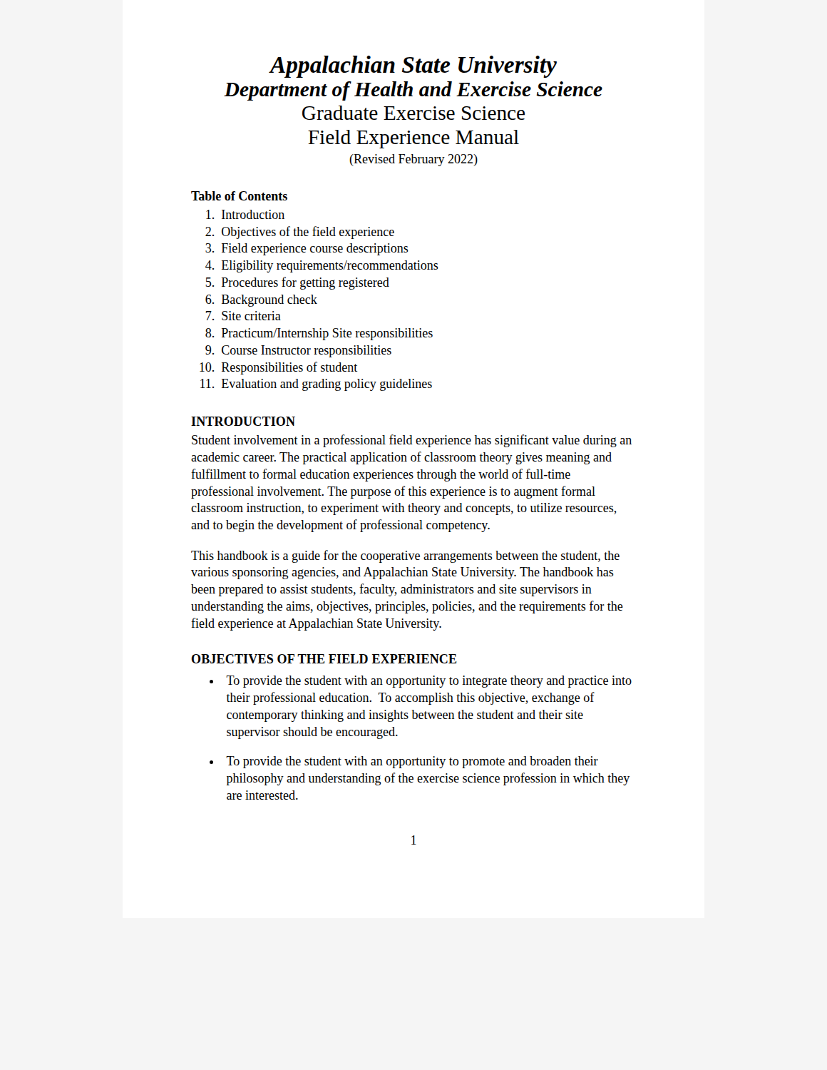Appalachian State University Department of Health and Exercise Science Graduate Exercise Science Field Experience Manual (Revised February 2022)
Table of Contents
Introduction
Objectives of the field experience
Field experience course descriptions
Eligibility requirements/recommendations
Procedures for getting registered
Background check
Site criteria
Practicum/Internship Site responsibilities
Course Instructor responsibilities
Responsibilities of student
Evaluation and grading policy guidelines
INTRODUCTION
Student involvement in a professional field experience has significant value during an academic career. The practical application of classroom theory gives meaning and fulfillment to formal education experiences through the world of full-time professional involvement. The purpose of this experience is to augment formal classroom instruction, to experiment with theory and concepts, to utilize resources, and to begin the development of professional competency.
This handbook is a guide for the cooperative arrangements between the student, the various sponsoring agencies, and Appalachian State University. The handbook has been prepared to assist students, faculty, administrators and site supervisors in understanding the aims, objectives, principles, policies, and the requirements for the field experience at Appalachian State University.
OBJECTIVES OF THE FIELD EXPERIENCE
To provide the student with an opportunity to integrate theory and practice into their professional education. To accomplish this objective, exchange of contemporary thinking and insights between the student and their site supervisor should be encouraged.
To provide the student with an opportunity to promote and broaden their philosophy and understanding of the exercise science profession in which they are interested.
1